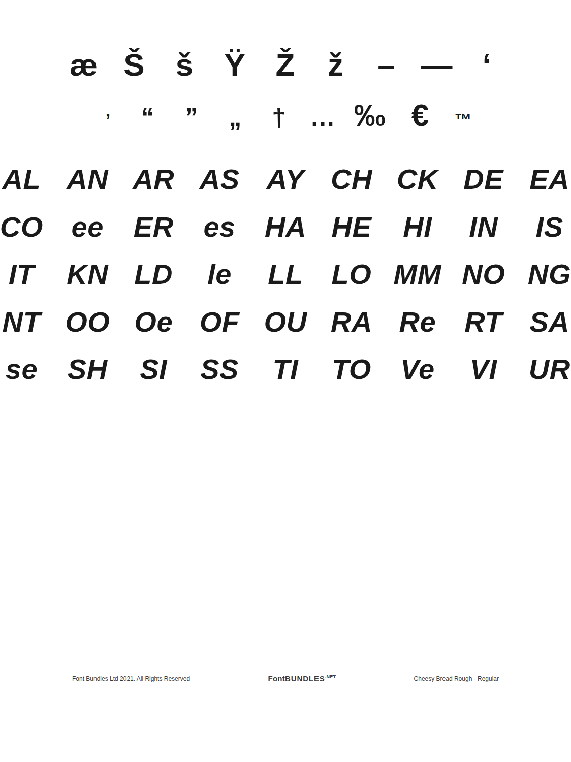æ Š š Ÿ Ž ž – — ‘
’ “ ” „ † … ‰ € ™
AL AN AR AS AY CH CK DE EA
CO ee ER es HA HE HI IN IS
IT KN LD le LL LO MM NO NG
NT OO Oe OF OU RA Re RT SA
se SH SI SS TI TO Ve VI UR
Font Bundles Ltd 2021. All Rights Reserved
FontBUNDLES.NET
Cheesy Bread Rough - Regular